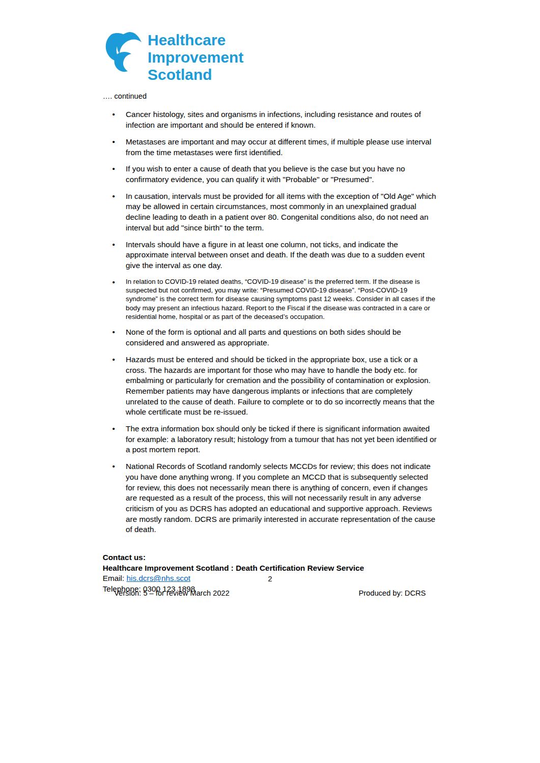Healthcare Improvement Scotland
…. continued
Cancer histology, sites and organisms in infections, including resistance and routes of infection are important and should be entered if known.
Metastases are important and may occur at different times, if multiple please use interval from the time metastases were first identified.
If you wish to enter a cause of death that you believe is the case but you have no confirmatory evidence, you can qualify it with "Probable" or "Presumed".
In causation, intervals must be provided for all items with the exception of "Old Age" which may be allowed in certain circumstances, most commonly in an unexplained gradual decline leading to death in a patient over 80. Congenital conditions also, do not need an interval but add "since birth" to the term.
Intervals should have a figure in at least one column, not ticks, and indicate the approximate interval between onset and death. If the death was due to a sudden event give the interval as one day.
In relation to COVID-19 related deaths, “COVID-19 disease” is the preferred term. If the disease is suspected but not confirmed, you may write: “Presumed COVID-19 disease”. “Post-COVID-19 syndrome” is the correct term for disease causing symptoms past 12 weeks. Consider in all cases if the body may present an infectious hazard. Report to the Fiscal if the disease was contracted in a care or residential home, hospital or as part of the deceased’s occupation.
None of the form is optional and all parts and questions on both sides should be considered and answered as appropriate.
Hazards must be entered and should be ticked in the appropriate box, use a tick or a cross. The hazards are important for those who may have to handle the body etc. for embalming or particularly for cremation and the possibility of contamination or explosion. Remember patients may have dangerous implants or infections that are completely unrelated to the cause of death. Failure to complete or to do so incorrectly means that the whole certificate must be re-issued.
The extra information box should only be ticked if there is significant information awaited for example: a laboratory result; histology from a tumour that has not yet been identified or a post mortem report.
National Records of Scotland randomly selects MCCDs for review; this does not indicate you have done anything wrong. If you complete an MCCD that is subsequently selected for review, this does not necessarily mean there is anything of concern, even if changes are requested as a result of the process, this will not necessarily result in any adverse criticism of you as DCRS has adopted an educational and supportive approach. Reviews are mostly random. DCRS are primarily interested in accurate representation of the cause of death.
Contact us:
Healthcare Improvement Scotland : Death Certification Review Service
Email: his.dcrs@nhs.scot
Telephone: 0300 123 1898
2
Version: 5 – for review March 2022 Produced by: DCRS